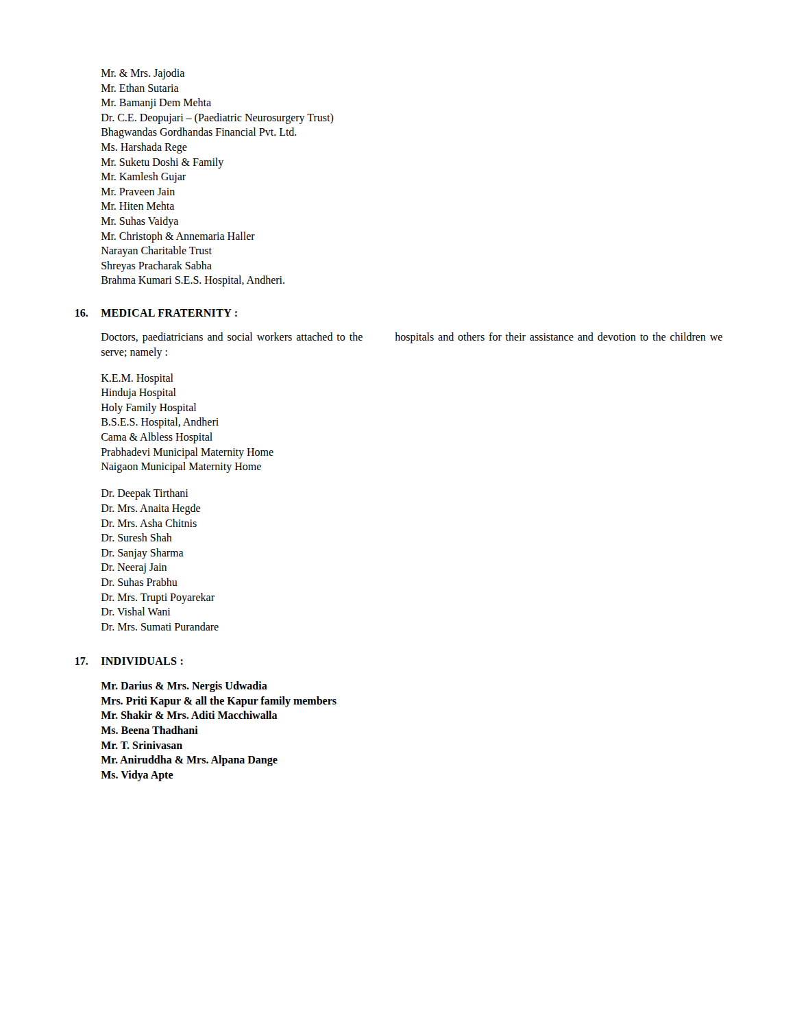Mr. & Mrs. Jajodia
Mr. Ethan Sutaria
Mr. Bamanji Dem Mehta
Dr. C.E. Deopujari – (Paediatric Neurosurgery Trust)
Bhagwandas Gordhandas Financial Pvt. Ltd.
Ms. Harshada Rege
Mr. Suketu Doshi & Family
Mr. Kamlesh Gujar
Mr. Praveen Jain
Mr. Hiten Mehta
Mr. Suhas Vaidya
Mr. Christoph & Annemaria Haller
Narayan Charitable Trust
Shreyas Pracharak Sabha
Brahma Kumari S.E.S. Hospital, Andheri.
16. MEDICAL FRATERNITY :
Doctors, paediatricians and social workers attached to the hospitals and others for their assistance and devotion to the children we serve; namely :
K.E.M. Hospital
Hinduja Hospital
Holy Family Hospital
B.S.E.S. Hospital, Andheri
Cama & Albless Hospital
Prabhadevi Municipal Maternity Home
Naigaon Municipal Maternity Home
Dr. Deepak Tirthani
Dr. Mrs. Anaita Hegde
Dr. Mrs. Asha Chitnis
Dr. Suresh Shah
Dr. Sanjay Sharma
Dr. Neeraj Jain
Dr. Suhas Prabhu
Dr. Mrs. Trupti Poyarekar
Dr. Vishal Wani
Dr. Mrs. Sumati Purandare
17. INDIVIDUALS :
Mr. Darius & Mrs. Nergis Udwadia
Mrs. Priti Kapur & all the Kapur family members
Mr. Shakir & Mrs. Aditi Macchiwalla
Ms. Beena Thadhani
Mr. T. Srinivasan
Mr. Aniruddha & Mrs. Alpana Dange
Ms. Vidya Apte